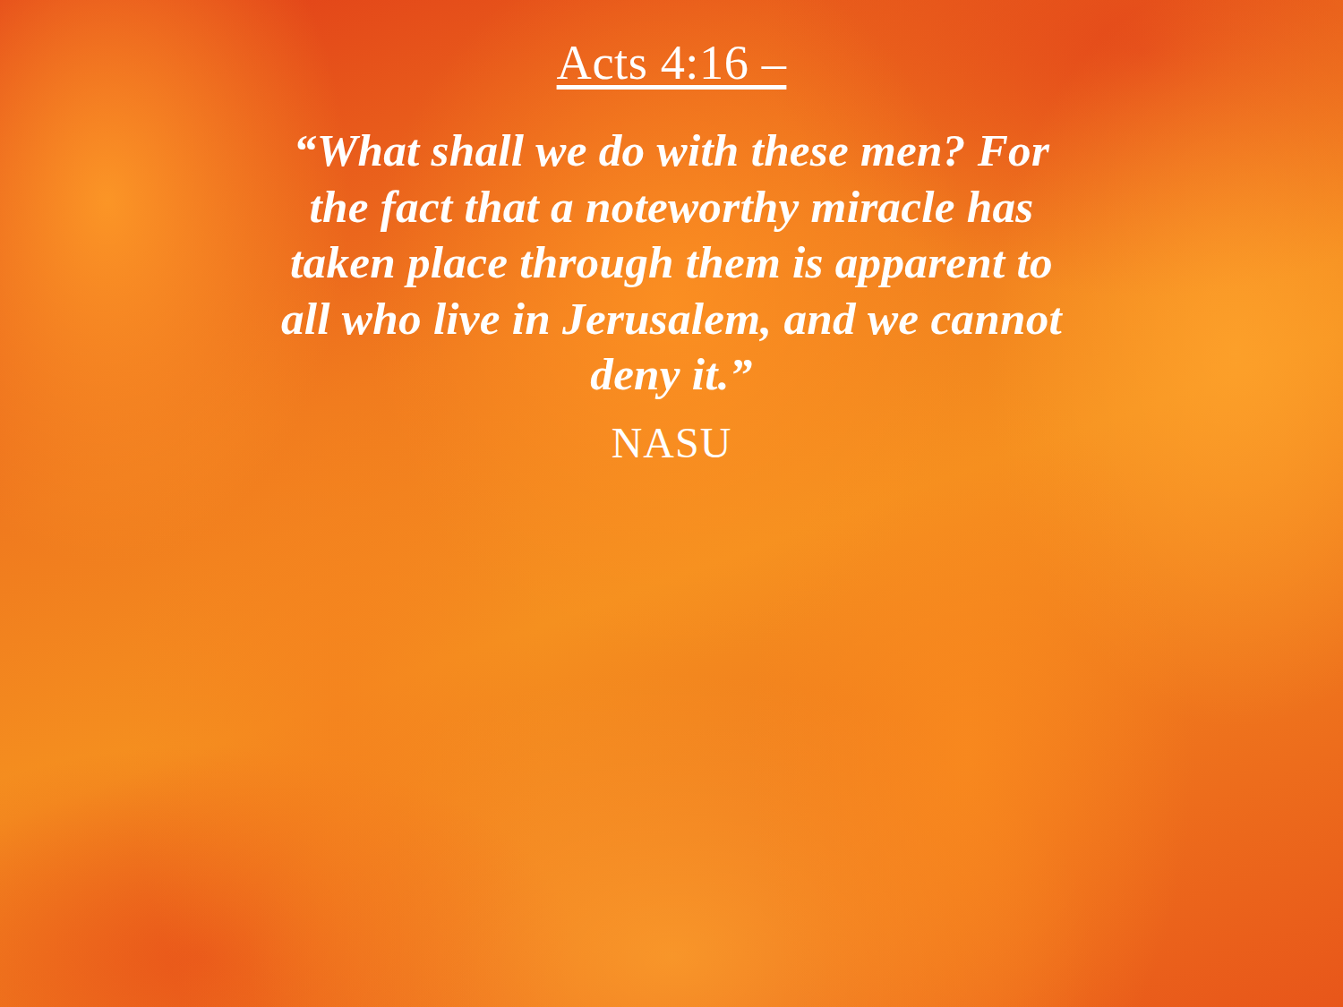Acts 4:16 –
“What shall we do with these men? For the fact that a noteworthy miracle has taken place through them is apparent to all who live in Jerusalem, and we cannot deny it.” NASU